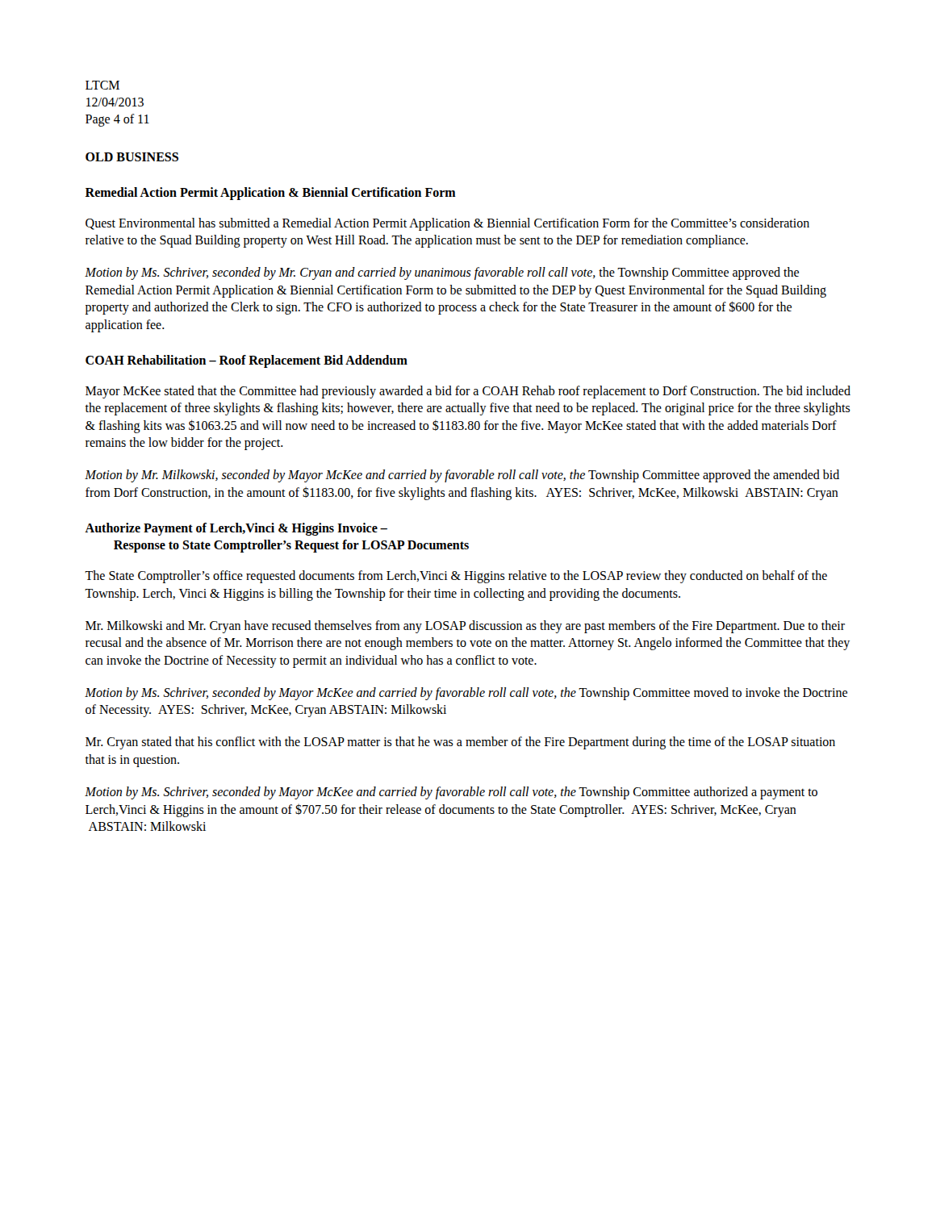LTCM
12/04/2013
Page 4 of 11
OLD BUSINESS
Remedial Action Permit Application & Biennial Certification Form
Quest Environmental has submitted a Remedial Action Permit Application & Biennial Certification Form for the Committee’s consideration relative to the Squad Building property on West Hill Road. The application must be sent to the DEP for remediation compliance.
Motion by Ms. Schriver, seconded by Mr. Cryan and carried by unanimous favorable roll call vote, the Township Committee approved the Remedial Action Permit Application & Biennial Certification Form to be submitted to the DEP by Quest Environmental for the Squad Building property and authorized the Clerk to sign. The CFO is authorized to process a check for the State Treasurer in the amount of $600 for the application fee.
COAH Rehabilitation – Roof Replacement Bid Addendum
Mayor McKee stated that the Committee had previously awarded a bid for a COAH Rehab roof replacement to Dorf Construction. The bid included the replacement of three skylights & flashing kits; however, there are actually five that need to be replaced. The original price for the three skylights & flashing kits was $1063.25 and will now need to be increased to $1183.80 for the five. Mayor McKee stated that with the added materials Dorf remains the low bidder for the project.
Motion by Mr. Milkowski, seconded by Mayor McKee and carried by favorable roll call vote, the Township Committee approved the amended bid from Dorf Construction, in the amount of $1183.00, for five skylights and flashing kits. AYES: Schriver, McKee, Milkowski ABSTAIN: Cryan
Authorize Payment of Lerch,Vinci & Higgins Invoice –
Response to State Comptroller’s Request for LOSAP Documents
The State Comptroller’s office requested documents from Lerch,Vinci & Higgins relative to the LOSAP review they conducted on behalf of the Township. Lerch, Vinci & Higgins is billing the Township for their time in collecting and providing the documents.
Mr. Milkowski and Mr. Cryan have recused themselves from any LOSAP discussion as they are past members of the Fire Department. Due to their recusal and the absence of Mr. Morrison there are not enough members to vote on the matter. Attorney St. Angelo informed the Committee that they can invoke the Doctrine of Necessity to permit an individual who has a conflict to vote.
Motion by Ms. Schriver, seconded by Mayor McKee and carried by favorable roll call vote, the Township Committee moved to invoke the Doctrine of Necessity. AYES: Schriver, McKee, Cryan ABSTAIN: Milkowski
Mr. Cryan stated that his conflict with the LOSAP matter is that he was a member of the Fire Department during the time of the LOSAP situation that is in question.
Motion by Ms. Schriver, seconded by Mayor McKee and carried by favorable roll call vote, the Township Committee authorized a payment to Lerch,Vinci & Higgins in the amount of $707.50 for their release of documents to the State Comptroller. AYES: Schriver, McKee, Cryan ABSTAIN: Milkowski